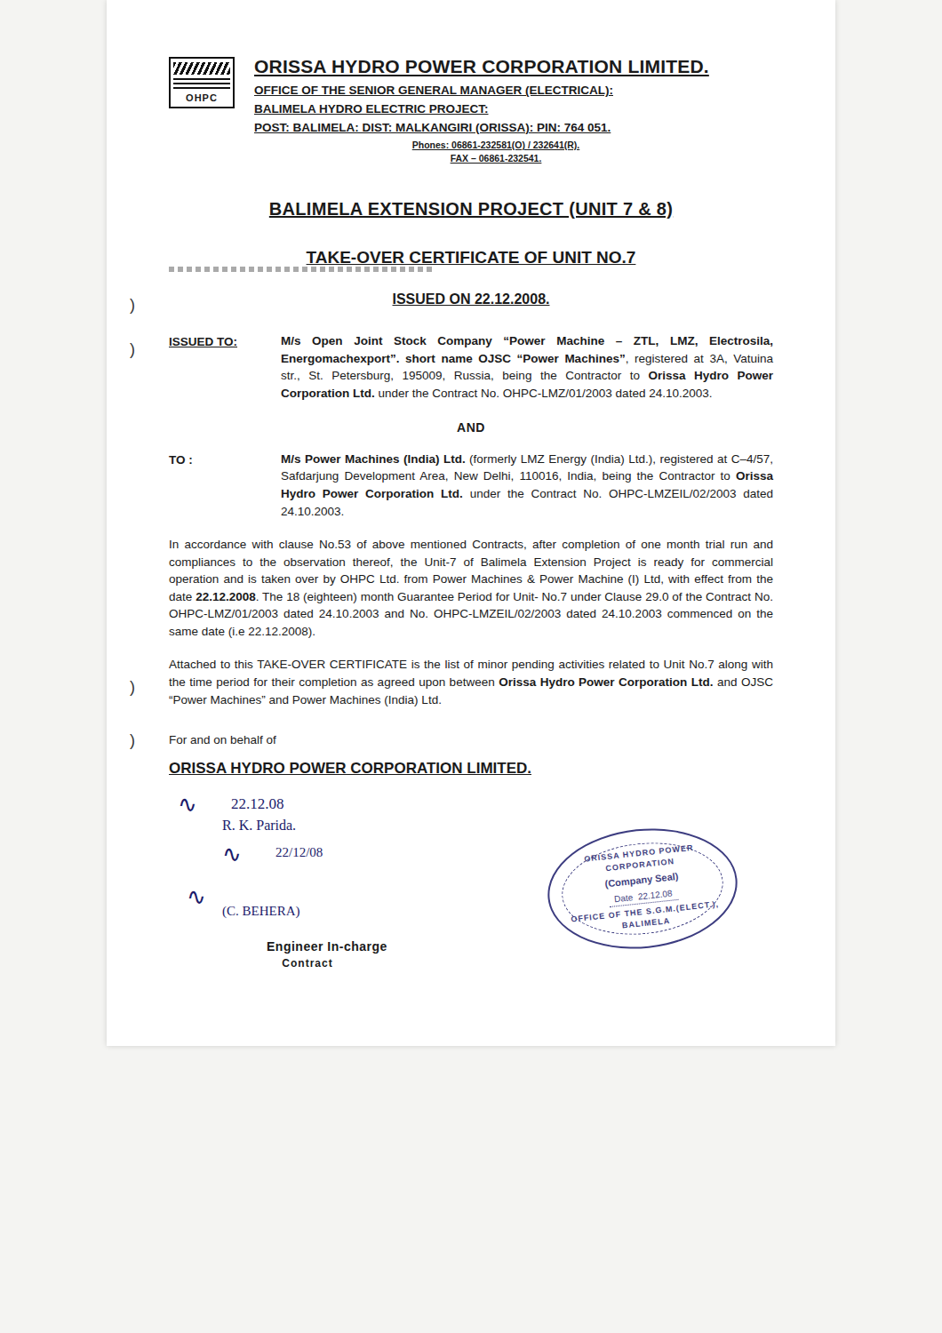) ) ) )
OHPC
ORISSA HYDRO POWER CORPORATION LIMITED.
OFFICE OF THE SENIOR GENERAL MANAGER (ELECTRICAL):
BALIMELA HYDRO ELECTRIC PROJECT:
POST: BALIMELA: DIST: MALKANGIRI (ORISSA): PIN: 764 051.
Phones: 06861-232581(O) / 232641(R).
FAX – 06861-232541.
BALIMELA EXTENSION PROJECT (UNIT 7 & 8)
TAKE-OVER CERTIFICATE OF UNIT NO.7
ISSUED ON 22.12.2008.
ISSUED TO:
M/s Open Joint Stock Company “Power Machine – ZTL, LMZ, Electrosila, Energomachexport”. short name OJSC “Power Machines”, registered at 3A, Vatuina str., St. Petersburg, 195009, Russia, being the Contractor to Orissa Hydro Power Corporation Ltd. under the Contract No. OHPC-LMZ/01/2003 dated 24.10.2003.
AND
TO :
M/s Power Machines (India) Ltd. (formerly LMZ Energy (India) Ltd.), registered at C–4/57, Safdarjung Development Area, New Delhi, 110016, India, being the Contractor to Orissa Hydro Power Corporation Ltd. under the Contract No. OHPC-LMZEIL/02/2003 dated 24.10.2003.
In accordance with clause No.53 of above mentioned Contracts, after completion of one month trial run and compliances to the observation thereof, the Unit-7 of Balimela Extension Project is ready for commercial operation and is taken over by OHPC Ltd. from Power Machines & Power Machine (I) Ltd, with effect from the date 22.12.2008. The 18 (eighteen) month Guarantee Period for Unit- No.7 under Clause 29.0 of the Contract No. OHPC-LMZ/01/2003 dated 24.10.2003 and No. OHPC-LMZEIL/02/2003 dated 24.10.2003 commenced on the same date (i.e 22.12.2008).
Attached to this TAKE-OVER CERTIFICATE is the list of minor pending activities related to Unit No.7 along with the time period for their completion as agreed upon between Orissa Hydro Power Corporation Ltd. and OJSC “Power Machines” and Power Machines (India) Ltd.
For and on behalf of
ORISSA HYDRO POWER CORPORATION LIMITED.
∿
22.12.08
R. K. Parida.
∿
22/12/08
∿
(C. BEHERA)
Engineer In-charge Contract
ORISSA HYDRO POWER CORPORATION
(Company Seal)
Date 22.12.08
OFFICE OF THE S.G.M.(ELECT.), BALIMELA